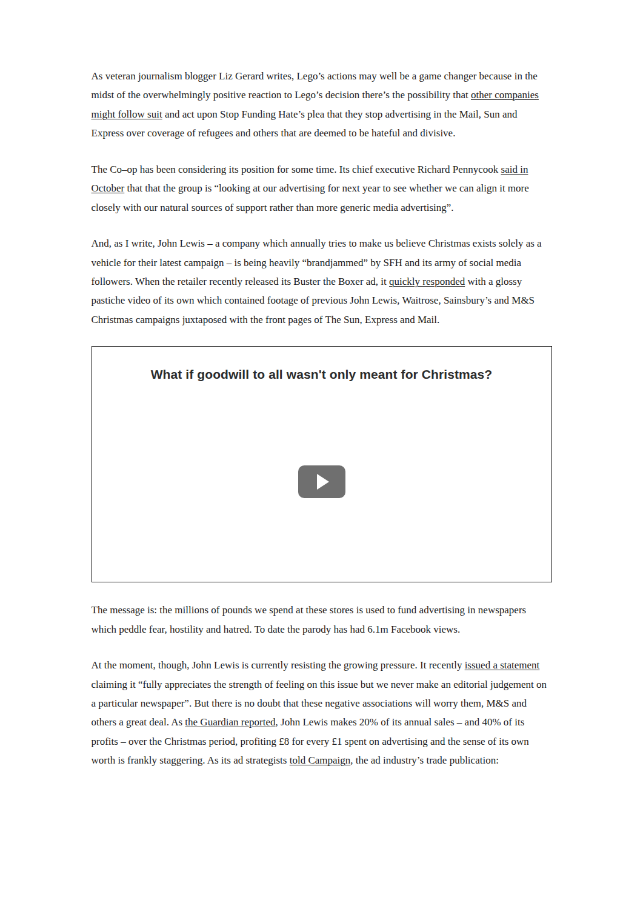As veteran journalism blogger Liz Gerard writes, Lego’s actions may well be a game changer because in the midst of the overwhelmingly positive reaction to Lego’s decision there’s the possibility that other companies might follow suit and act upon Stop Funding Hate’s plea that they stop advertising in the Mail, Sun and Express over coverage of refugees and others that are deemed to be hateful and divisive.
The Co–op has been considering its position for some time. Its chief executive Richard Pennycook said in October that that the group is “looking at our advertising for next year to see whether we can align it more closely with our natural sources of support rather than more generic media advertising”.
And, as I write, John Lewis – a company which annually tries to make us believe Christmas exists solely as a vehicle for their latest campaign – is being heavily “brandjammed” by SFH and its army of social media followers. When the retailer recently released its Buster the Boxer ad, it quickly responded with a glossy pastiche video of its own which contained footage of previous John Lewis, Waitrose, Sainsbury’s and M&S Christmas campaigns juxtaposed with the front pages of The Sun, Express and Mail.
What if goodwill to all wasn't only meant for Christmas?
The message is: the millions of pounds we spend at these stores is used to fund advertising in newspapers which peddle fear, hostility and hatred. To date the parody has had 6.1m Facebook views.
At the moment, though, John Lewis is currently resisting the growing pressure. It recently issued a statement claiming it “fully appreciates the strength of feeling on this issue but we never make an editorial judgement on a particular newspaper”. But there is no doubt that these negative associations will worry them, M&S and others a great deal. As the Guardian reported, John Lewis makes 20% of its annual sales – and 40% of its profits – over the Christmas period, profiting £8 for every £1 spent on advertising and the sense of its own worth is frankly staggering. As its ad strategists told Campaign, the ad industry’s trade publication: